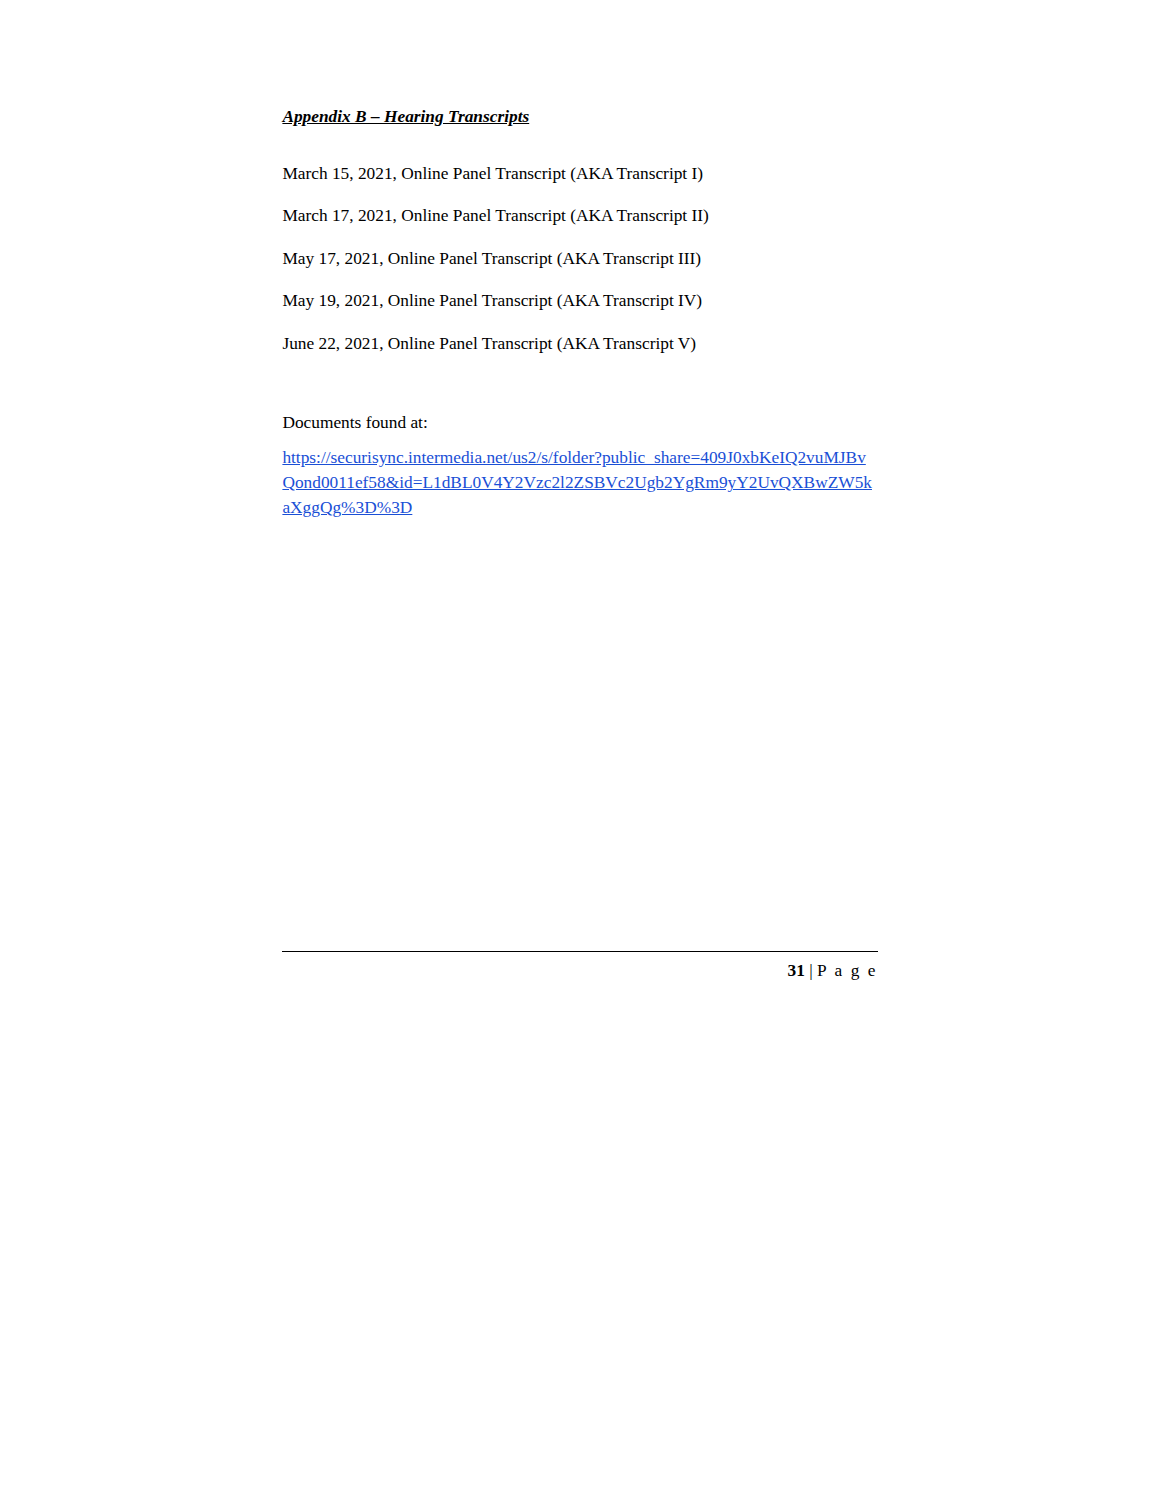Appendix B – Hearing Transcripts
March 15, 2021, Online Panel Transcript (AKA Transcript I)
March 17, 2021, Online Panel Transcript (AKA Transcript II)
May 17, 2021, Online Panel Transcript (AKA Transcript III)
May 19, 2021, Online Panel Transcript (AKA Transcript IV)
June 22, 2021, Online Panel Transcript (AKA Transcript V)
Documents found at:
https://securisync.intermedia.net/us2/s/folder?public_share=409J0xbKeIQ2vuMJBvQond0011ef58&id=L1dBL0V4Y2Vzc2l2ZSBVc2Ugb2YgRm9yY2UvQXBwZW5kaXggQg%3D%3D
31 | P a g e